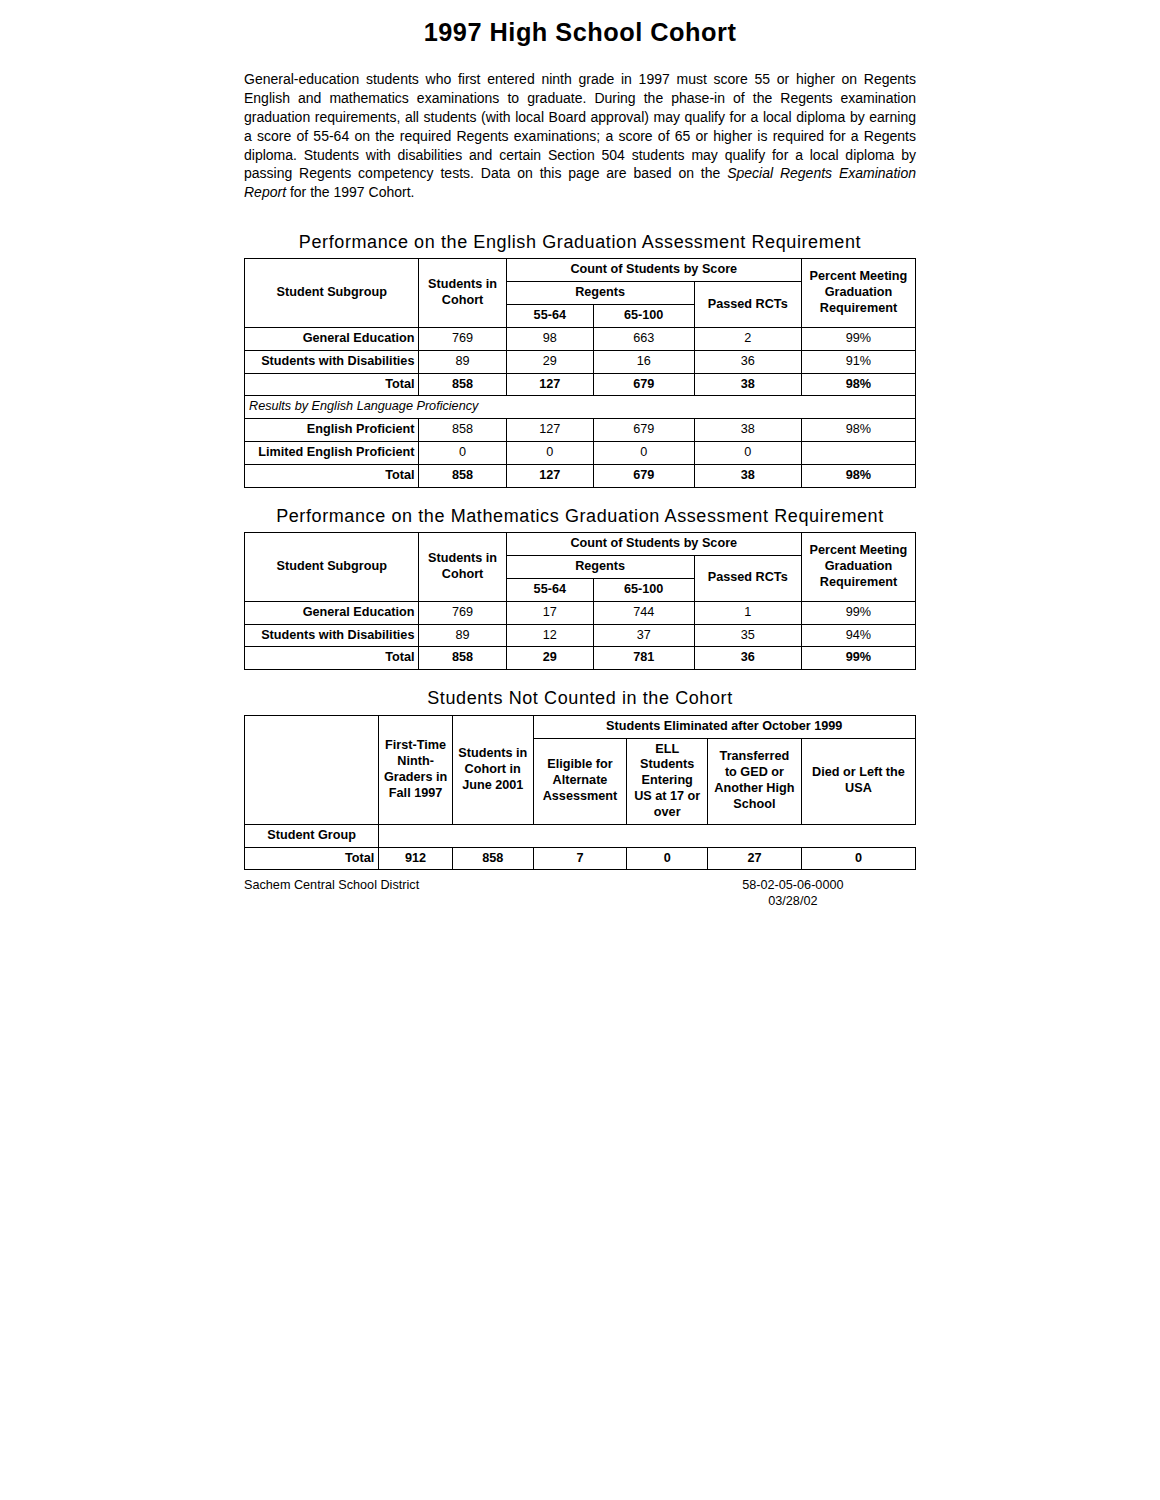1997 High School Cohort
General-education students who first entered ninth grade in 1997 must score 55 or higher on Regents English and mathematics examinations to graduate. During the phase-in of the Regents examination graduation requirements, all students (with local Board approval) may qualify for a local diploma by earning a score of 55-64 on the required Regents examinations; a score of 65 or higher is required for a Regents diploma. Students with disabilities and certain Section 504 students may qualify for a local diploma by passing Regents competency tests. Data on this page are based on the Special Regents Examination Report for the 1997 Cohort.
Performance on the English Graduation Assessment Requirement
| Student Subgroup | Students in Cohort | Count of Students by Score | Percent Meeting Graduation Requirement |
| --- | --- | --- | --- |
| Regents | Passed RCTs |
| 55-64 | 65-100 |
| General Education | 769 | 98 | 663 | 2 | 99% |
| Students with Disabilities | 89 | 29 | 16 | 36 | 91% |
| Total | 858 | 127 | 679 | 38 | 98% |
| Results by English Language Proficiency |
| English Proficient | 858 | 127 | 679 | 38 | 98% |
| Limited English Proficient | 0 | 0 | 0 | 0 | |
| Total | 858 | 127 | 679 | 38 | 98% |
Performance on the Mathematics Graduation Assessment Requirement
| Student Subgroup | Students in Cohort | Count of Students by Score | Percent Meeting Graduation Requirement |
| --- | --- | --- | --- |
| Regents | Passed RCTs |
| 55-64 | 65-100 |
| General Education | 769 | 17 | 744 | 1 | 99% |
| Students with Disabilities | 89 | 12 | 37 | 35 | 94% |
| Total | 858 | 29 | 781 | 36 | 99% |
Students Not Counted in the Cohort
| | First-Time Ninth-Graders in Fall 1997 | Students in Cohort in June 2001 | Students Eliminated after October 1999 |
| --- | --- | --- | --- |
| Eligible for Alternate Assessment | ELL Students Entering US at 17 or over | Transferred to GED or Another High School | Died or Left the USA |
| Student Group | | | | | | |
| Total | 912 | 858 | 7 | 0 | 27 | 0 |
| Sachem Central School District | 58-02-05-06-0000 |
| | 03/28/02 |